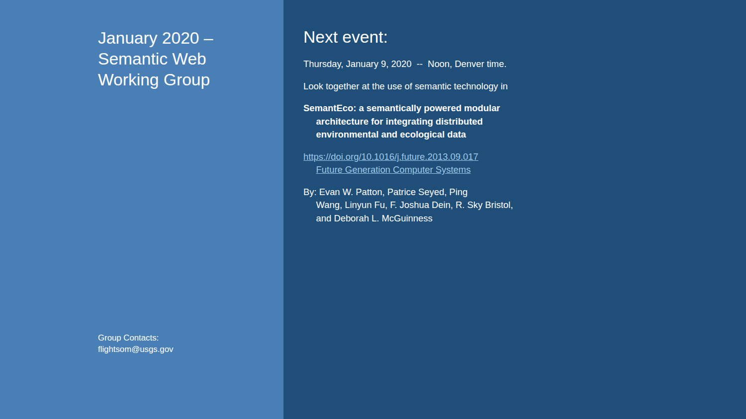January 2020 – Semantic Web Working Group
Group Contacts:
flightsom@usgs.gov
Next event:
Thursday, January 9, 2020 -- Noon, Denver time.
Look together at the use of semantic technology in
SemantEco: a semantically powered modular architecture for integrating distributed environmental and ecological data
https://doi.org/10.1016/j.future.2013.09.017 Future Generation Computer Systems
By: Evan W. Patton, Patrice Seyed, Ping Wang, Linyun Fu, F. Joshua Dein, R. Sky Bristol, and Deborah L. McGuinness